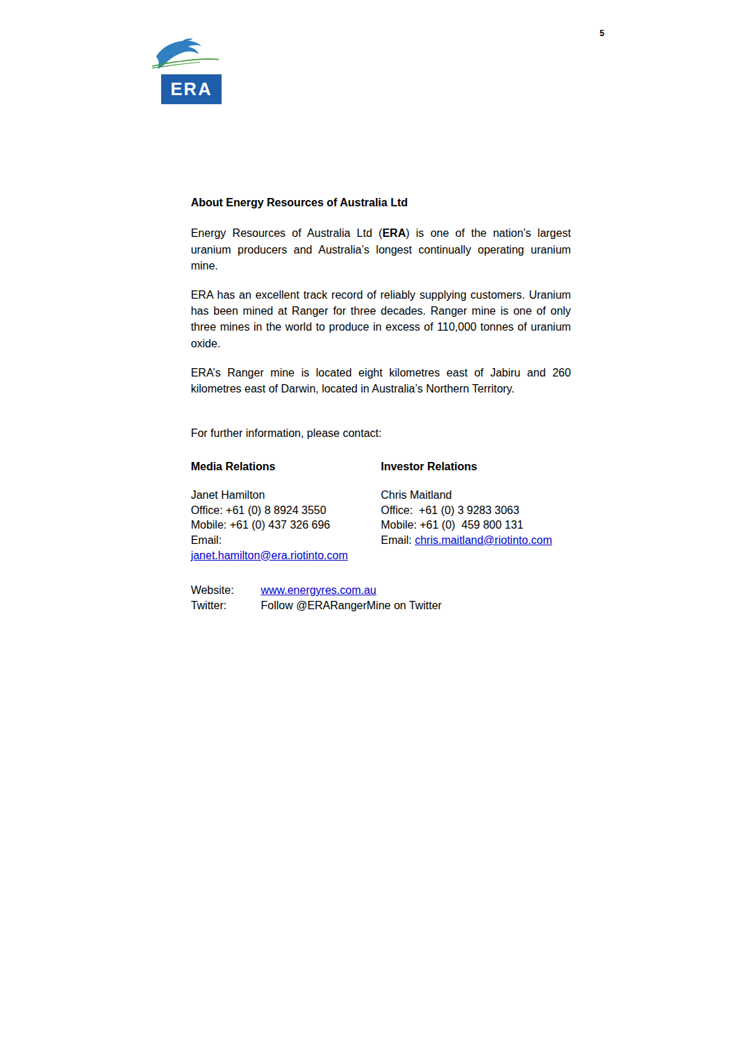5
ERA
About Energy Resources of Australia Ltd
Energy Resources of Australia Ltd (ERA) is one of the nation’s largest uranium producers and Australia’s longest continually operating uranium mine.
ERA has an excellent track record of reliably supplying customers. Uranium has been mined at Ranger for three decades. Ranger mine is one of only three mines in the world to produce in excess of 110,000 tonnes of uranium oxide.
ERA’s Ranger mine is located eight kilometres east of Jabiru and 260 kilometres east of Darwin, located in Australia’s Northern Territory.
For further information, please contact:
| Media Relations Janet Hamilton Office: +61 (0) 8 8924 3550 Mobile: +61 (0) 437 326 696 Email: janet.hamilton@era.riotinto.com | Investor Relations Chris Maitland Office: +61 (0) 3 9283 3063 Mobile: +61 (0) 459 800 131 Email: chris.maitland@riotinto.com |
Website: www.energyres.com.au
Twitter: Follow @ERARangerMine on Twitter